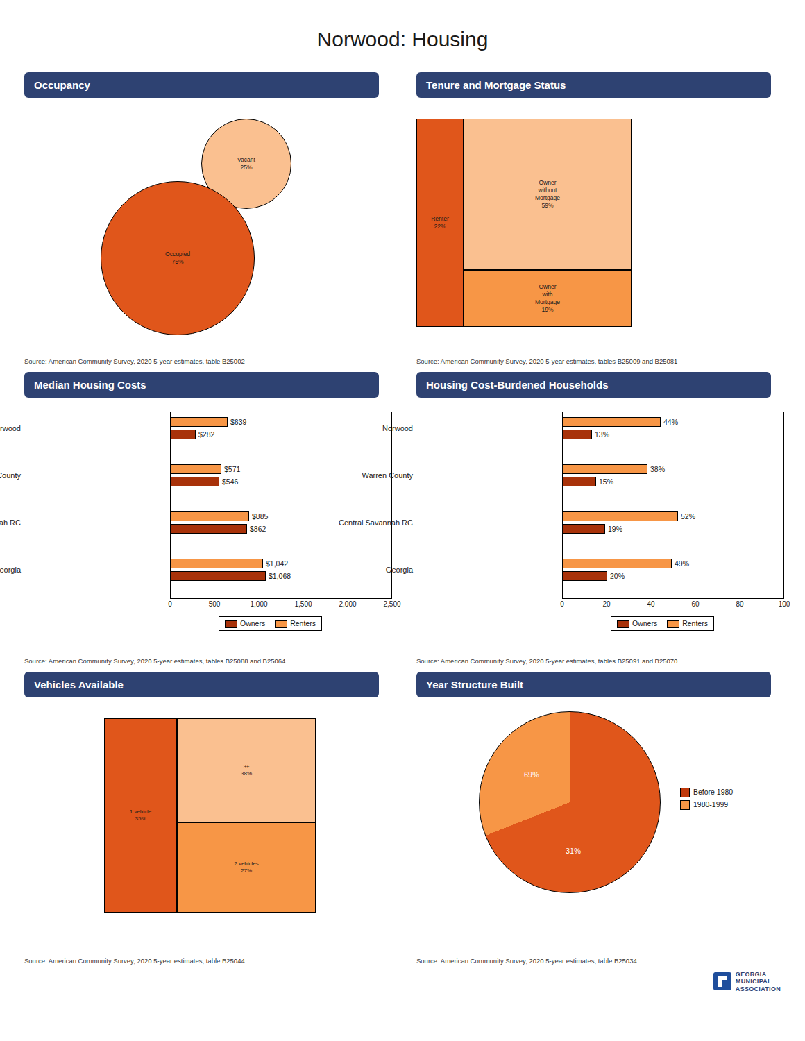Norwood: Housing
Occupancy
Vacant
25%
Occupied
75%
Source: American Community Survey, 2020 5-year estimates, table B25002
Tenure and Mortgage Status
Renter
22%
Owner
without
Mortgage
59%
Owner
with
Mortgage
19%
Source: American Community Survey, 2020 5-year estimates, tables B25009 and B25081
Median Housing Costs
Norwood
$639
$282
Warren County
$571
$546
Central Savannah RC
$885
$862
Georgia
$1,042
$1,068
0 500 1,000 1,500 2,000 2,500
Owners Renters
Source: American Community Survey, 2020 5-year estimates, tables B25088 and B25064
Housing Cost-Burdened Households
Norwood
44%
13%
Warren County
38%
15%
Central Savannah RC
52%
19%
Georgia
49%
20%
0 20 40 60 80 100
Owners Renters
Source: American Community Survey, 2020 5-year estimates, tables B25091 and B25070
Vehicles Available
1 vehicle
35%
3+
38%
2 vehicles
27%
Source: American Community Survey, 2020 5-year estimates, table B25044
Year Structure Built
69%
31%
Before 1980
1980-1999
Source: American Community Survey, 2020 5-year estimates, table B25034
GEORGIA
MUNICIPAL
ASSOCIATION